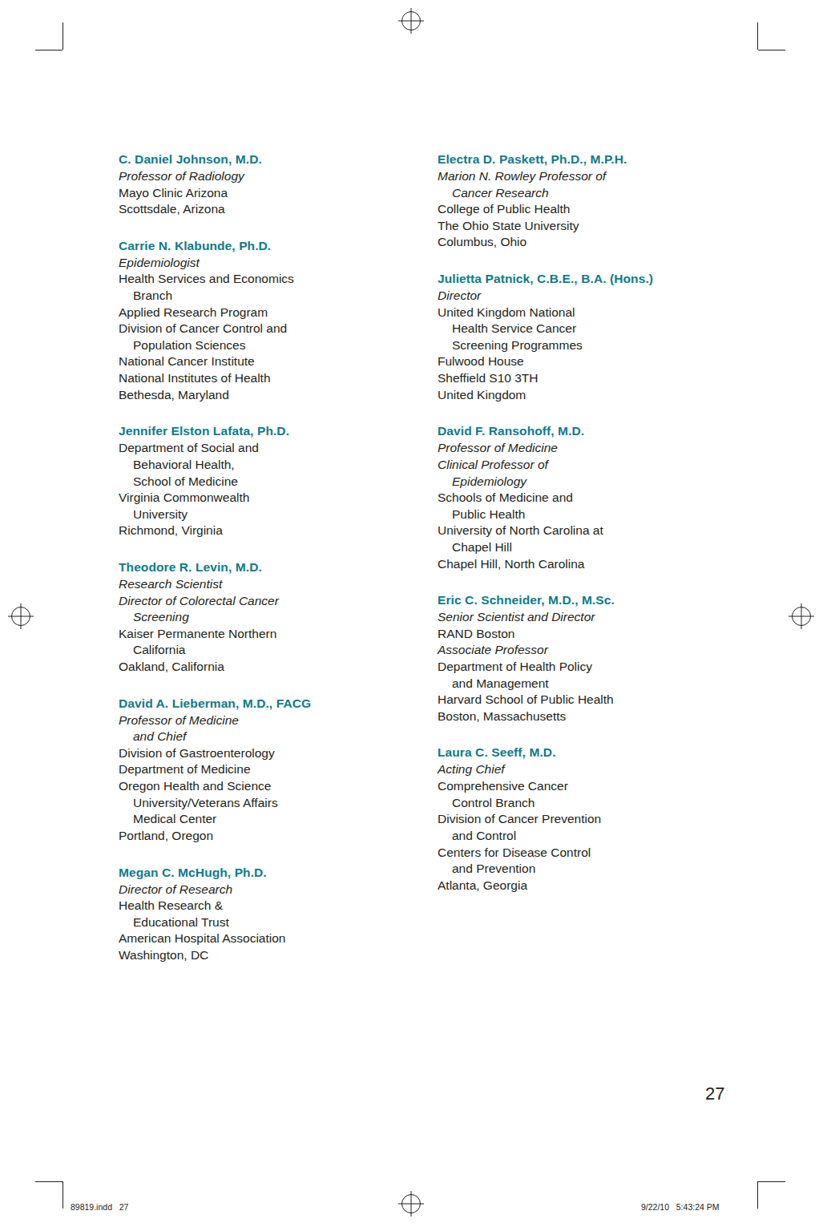C. Daniel Johnson, M.D.
Professor of Radiology
Mayo Clinic Arizona
Scottsdale, Arizona
Carrie N. Klabunde, Ph.D.
Epidemiologist
Health Services and Economics
Branch
Applied Research Program
Division of Cancer Control and
Population Sciences
National Cancer Institute
National Institutes of Health
Bethesda, Maryland
Jennifer Elston Lafata, Ph.D.
Department of Social and
Behavioral Health,
School of Medicine
Virginia Commonwealth
University
Richmond, Virginia
Theodore R. Levin, M.D.
Research Scientist
Director of Colorectal Cancer
Screening
Kaiser Permanente Northern
California
Oakland, California
David A. Lieberman, M.D., FACG
Professor of Medicine
and Chief
Division of Gastroenterology
Department of Medicine
Oregon Health and Science
University/Veterans Affairs
Medical Center
Portland, Oregon
Megan C. McHugh, Ph.D.
Director of Research
Health Research &
Educational Trust
American Hospital Association
Washington, DC
Electra D. Paskett, Ph.D., M.P.H.
Marion N. Rowley Professor of
Cancer Research
College of Public Health
The Ohio State University
Columbus, Ohio
Julietta Patnick, C.B.E., B.A. (Hons.)
Director
United Kingdom National
Health Service Cancer
Screening Programmes
Fulwood House
Sheffield S10 3TH
United Kingdom
David F. Ransohoff, M.D.
Professor of Medicine
Clinical Professor of
Epidemiology
Schools of Medicine and
Public Health
University of North Carolina at
Chapel Hill
Chapel Hill, North Carolina
Eric C. Schneider, M.D., M.Sc.
Senior Scientist and Director
RAND Boston
Associate Professor
Department of Health Policy
and Management
Harvard School of Public Health
Boston, Massachusetts
Laura C. Seeff, M.D.
Acting Chief
Comprehensive Cancer
Control Branch
Division of Cancer Prevention
and Control
Centers for Disease Control
and Prevention
Atlanta, Georgia
27
89819.indd 27 9/22/10 5:43:24 PM